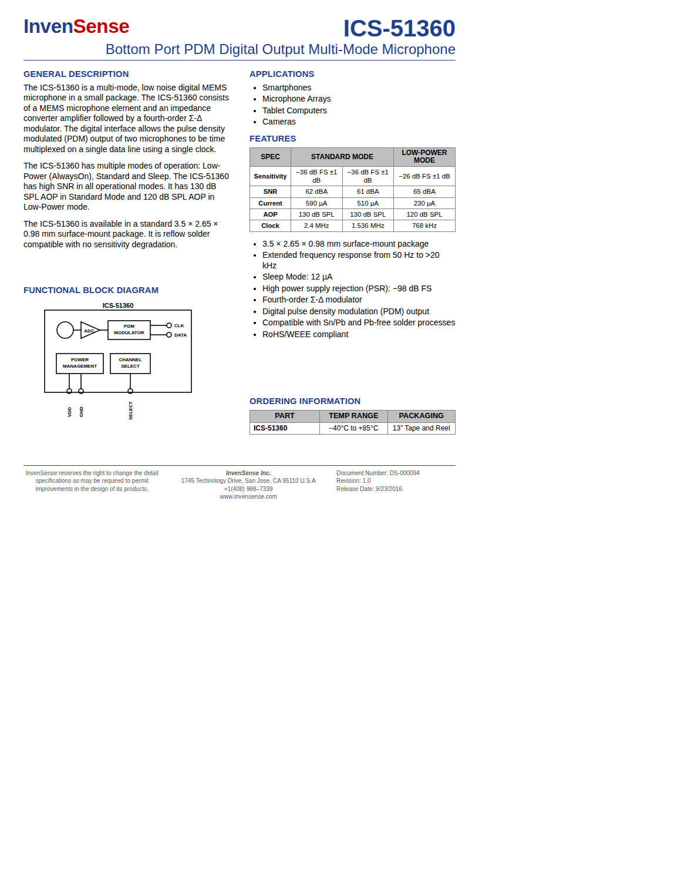Inven Sense
ICS-51360
Bottom Port PDM Digital Output Multi-Mode Microphone
General Description
The ICS-51360 is a multi-mode, low noise digital MEMS microphone in a small package. The ICS-51360 consists of a MEMS microphone element and an impedance converter amplifier followed by a fourth-order Σ-Δ modulator. The digital interface allows the pulse density modulated (PDM) output of two microphones to be time multiplexed on a single data line using a single clock.
The ICS-51360 has multiple modes of operation: Low-Power (AlwaysOn), Standard and Sleep. The ICS-51360 has high SNR in all operational modes. It has 130 dB SPL AOP in Standard Mode and 120 dB SPL AOP in Low-Power mode.
The ICS-51360 is available in a standard 3.5 × 2.65 × 0.98 mm surface-mount package. It is reflow solder compatible with no sensitivity degradation.
Functional Block Diagram
ICS-51360 ADC PDM MODULATOR CLK DATA POWER MANAGEMENT CHANNEL SELECT VDD GND SELECT
Applications
Smartphones
Microphone Arrays
Tablet Computers
Cameras
Features
| SPEC | STANDARD MODE | LOW-POWER MODE |
| --- | --- | --- |
| Sensitivity | −36 dB FS ±1 dB | −36 dB FS ±1 dB | −26 dB FS ±1 dB |
| SNR | 62 dBA | 61 dBA | 65 dBA |
| Current | 590 µA | 510 µA | 230 µA |
| AOP | 130 dB SPL | 130 dB SPL | 120 dB SPL |
| Clock | 2.4 MHz | 1.536 MHz | 768 kHz |
3.5 × 2.65 × 0.98 mm surface-mount package
Extended frequency response from 50 Hz to >20 kHz
Sleep Mode: 12 µA
High power supply rejection (PSR): −98 dB FS
Fourth-order Σ-Δ modulator
Digital pulse density modulation (PDM) output
Compatible with Sn/Pb and Pb-free solder processes
RoHS/WEEE compliant
Ordering Information
| PART | TEMP RANGE | PACKAGING |
| --- | --- | --- |
| ICS-51360 | −40°C to +85°C | 13” Tape and Reel |
InvenSense reserves the right to change the detail specifications as may be required to permit improvements in the design of its products.
InvenSense Inc.
1745 Technology Drive, San Jose, CA 95110 U.S.A
+1(408) 988–7339
www.invensense.com
Document Number: DS-000094
Revision: 1.0
Release Date: 9/23/2016